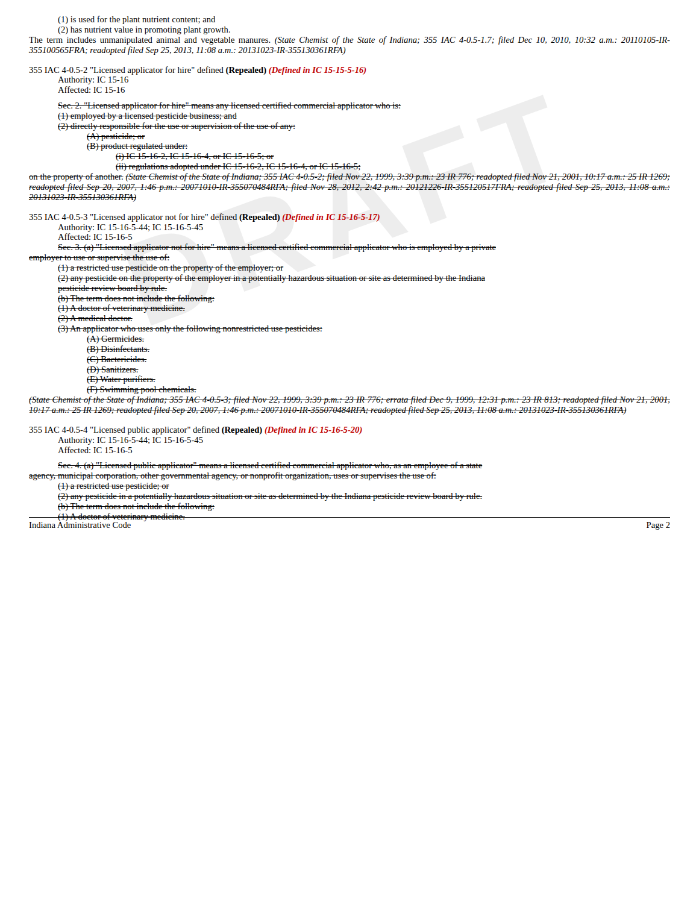DRAFT
(1) is used for the plant nutrient content; and
(2) has nutrient value in promoting plant growth.
The term includes unmanipulated animal and vegetable manures. (State Chemist of the State of Indiana; 355 IAC 4-0.5-1.7; filed Dec 10, 2010, 10:32 a.m.: 20110105-IR-355100565FRA; readopted filed Sep 25, 2013, 11:08 a.m.: 20131023-IR-355130361RFA)
355 IAC 4-0.5-2 "Licensed applicator for hire" defined (Repealed) (Defined in IC 15-15-5-16)
Authority: IC 15-16
Affected: IC 15-16
Sec. 2. "Licensed applicator for hire" means any licensed certified commercial applicator who is:
(1) employed by a licensed pesticide business; and
(2) directly responsible for the use or supervision of the use of any:
(A) pesticide; or
(B) product regulated under:
(i) IC 15-16-2, IC 15-16-4, or IC 15-16-5; or
(ii) regulations adopted under IC 15-16-2, IC 15-16-4, or IC 15-16-5;
on the property of another. (State Chemist of the State of Indiana; 355 IAC 4-0.5-2; filed Nov 22, 1999, 3:39 p.m.: 23 IR 776; readopted filed Nov 21, 2001, 10:17 a.m.: 25 IR 1269; readopted filed Sep 20, 2007, 1:46 p.m.: 20071010-IR-355070484RFA; filed Nov 28, 2012, 2:42 p.m.: 20121226-IR-355120517FRA; readopted filed Sep 25, 2013, 11:08 a.m.: 20131023-IR-355130361RFA)
355 IAC 4-0.5-3 "Licensed applicator not for hire" defined (Repealed) (Defined in IC 15-16-5-17)
Authority: IC 15-16-5-44; IC 15-16-5-45
Affected: IC 15-16-5
Sec. 3. (a) "Licensed applicator not for hire" means a licensed certified commercial applicator who is employed by a private
employer to use or supervise the use of:
(1) a restricted use pesticide on the property of the employer; or
(2) any pesticide on the property of the employer in a potentially hazardous situation or site as determined by the Indiana
pesticide review board by rule.
(b) The term does not include the following:
(1) A doctor of veterinary medicine.
(2) A medical doctor.
(3) An applicator who uses only the following nonrestricted use pesticides:
(A) Germicides.
(B) Disinfectants.
(C) Bactericides.
(D) Sanitizers.
(E) Water purifiers.
(F) Swimming pool chemicals.
(State Chemist of the State of Indiana; 355 IAC 4-0.5-3; filed Nov 22, 1999, 3:39 p.m.: 23 IR 776; errata filed Dec 9, 1999, 12:31 p.m.: 23 IR 813; readopted filed Nov 21, 2001, 10:17 a.m.: 25 IR 1269; readopted filed Sep 20, 2007, 1:46 p.m.: 20071010-IR-355070484RFA; readopted filed Sep 25, 2013, 11:08 a.m.: 20131023-IR-355130361RFA)
355 IAC 4-0.5-4 "Licensed public applicator" defined (Repealed) (Defined in IC 15-16-5-20)
Authority: IC 15-16-5-44; IC 15-16-5-45
Affected: IC 15-16-5
Sec. 4. (a) "Licensed public applicator" means a licensed certified commercial applicator who, as an employee of a state
agency, municipal corporation, other governmental agency, or nonprofit organization, uses or supervises the use of:
(1) a restricted use pesticide; or
(2) any pesticide in a potentially hazardous situation or site as determined by the Indiana pesticide review board by rule.
(b) The term does not include the following:
(1) A doctor of veterinary medicine.
Indiana Administrative Code Page 2